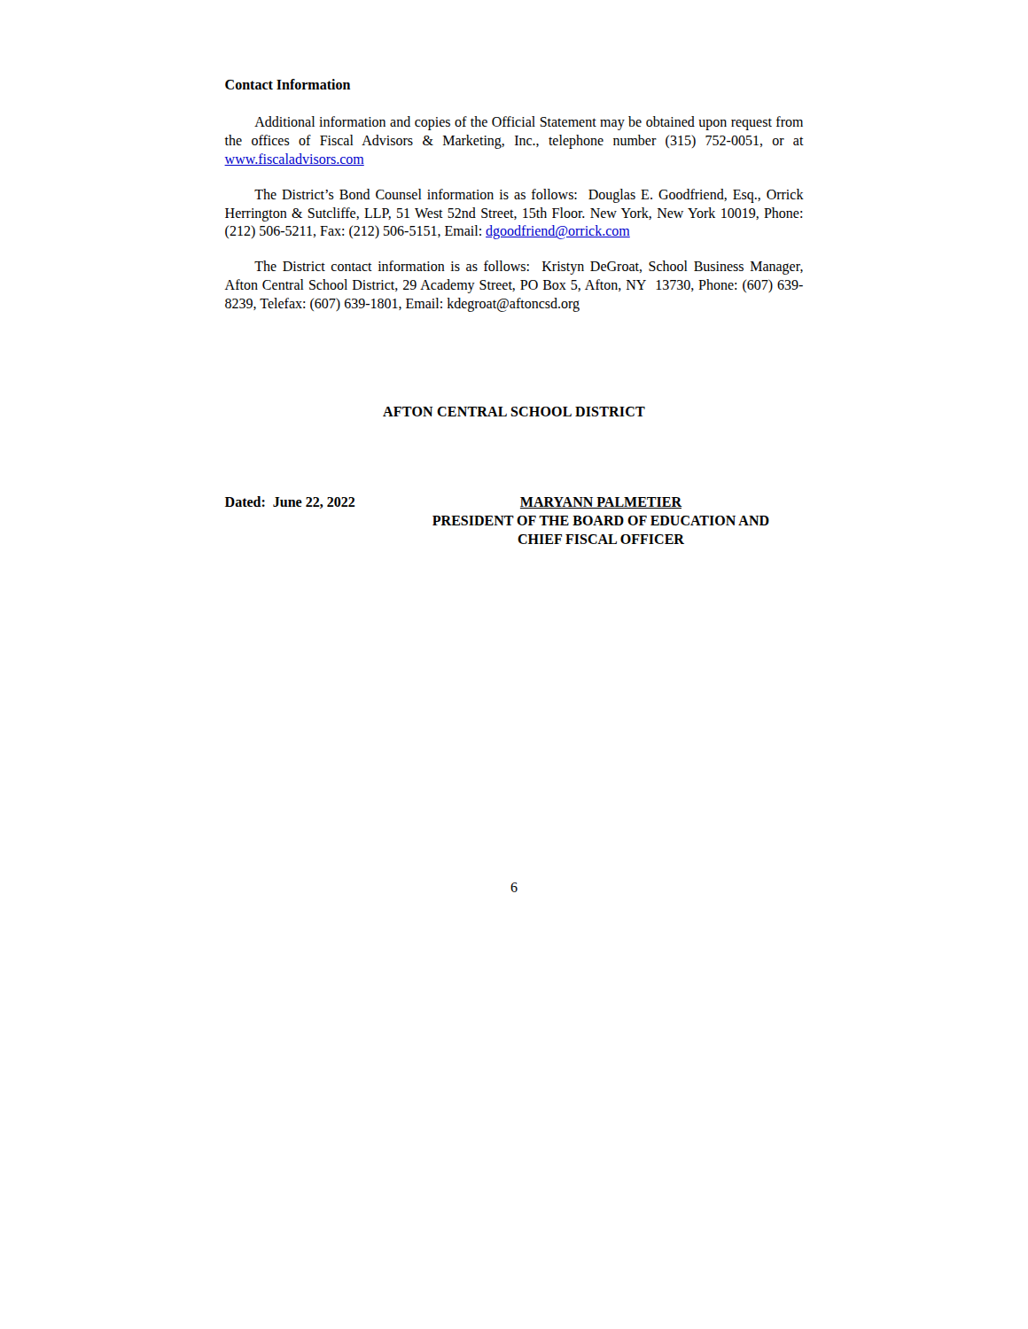Contact Information
Additional information and copies of the Official Statement may be obtained upon request from the offices of Fiscal Advisors & Marketing, Inc., telephone number (315) 752-0051, or at www.fiscaladvisors.com
The District’s Bond Counsel information is as follows: Douglas E. Goodfriend, Esq., Orrick Herrington & Sutcliffe, LLP, 51 West 52nd Street, 15th Floor. New York, New York 10019, Phone: (212) 506-5211, Fax: (212) 506-5151, Email: dgoodfriend@orrick.com
The District contact information is as follows: Kristyn DeGroat, School Business Manager, Afton Central School District, 29 Academy Street, PO Box 5, Afton, NY 13730, Phone: (607) 639-8239, Telefax: (607) 639-1801, Email: kdegroat@aftoncsd.org
AFTON CENTRAL SCHOOL DISTRICT
Dated: June 22, 2022
MARYANN PALMETIER PRESIDENT OF THE BOARD OF EDUCATION AND CHIEF FISCAL OFFICER
6